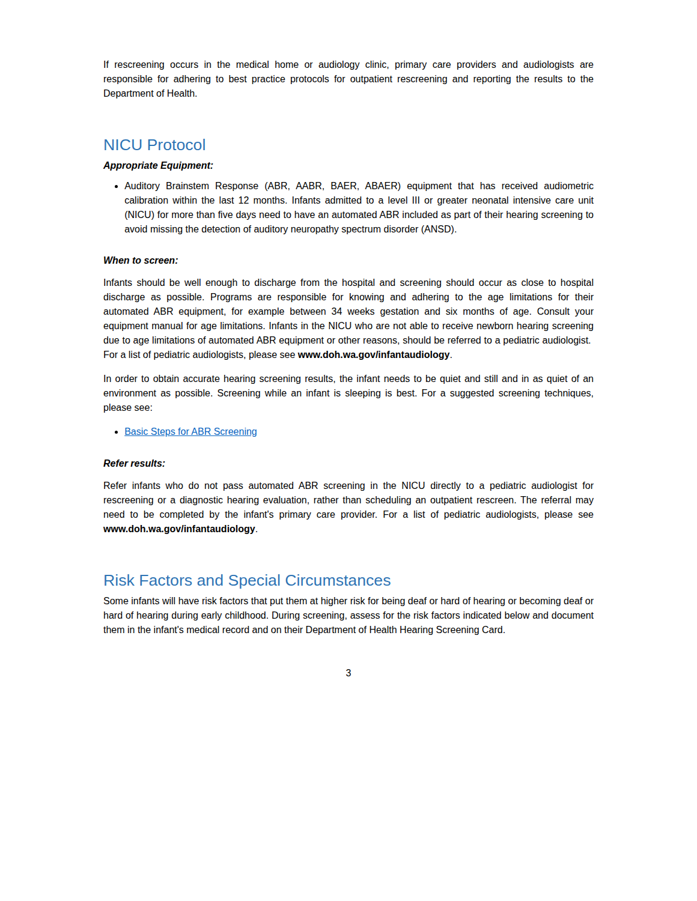If rescreening occurs in the medical home or audiology clinic, primary care providers and audiologists are responsible for adhering to best practice protocols for outpatient rescreening and reporting the results to the Department of Health.
NICU Protocol
Appropriate Equipment:
Auditory Brainstem Response (ABR, AABR, BAER, ABAER) equipment that has received audiometric calibration within the last 12 months. Infants admitted to a level III or greater neonatal intensive care unit (NICU) for more than five days need to have an automated ABR included as part of their hearing screening to avoid missing the detection of auditory neuropathy spectrum disorder (ANSD).
When to screen:
Infants should be well enough to discharge from the hospital and screening should occur as close to hospital discharge as possible. Programs are responsible for knowing and adhering to the age limitations for their automated ABR equipment, for example between 34 weeks gestation and six months of age. Consult your equipment manual for age limitations. Infants in the NICU who are not able to receive newborn hearing screening due to age limitations of automated ABR equipment or other reasons, should be referred to a pediatric audiologist. For a list of pediatric audiologists, please see www.doh.wa.gov/infantaudiology.
In order to obtain accurate hearing screening results, the infant needs to be quiet and still and in as quiet of an environment as possible. Screening while an infant is sleeping is best. For a suggested screening techniques, please see:
Basic Steps for ABR Screening
Refer results:
Refer infants who do not pass automated ABR screening in the NICU directly to a pediatric audiologist for rescreening or a diagnostic hearing evaluation, rather than scheduling an outpatient rescreen. The referral may need to be completed by the infant's primary care provider. For a list of pediatric audiologists, please see www.doh.wa.gov/infantaudiology.
Risk Factors and Special Circumstances
Some infants will have risk factors that put them at higher risk for being deaf or hard of hearing or becoming deaf or hard of hearing during early childhood. During screening, assess for the risk factors indicated below and document them in the infant's medical record and on their Department of Health Hearing Screening Card.
3